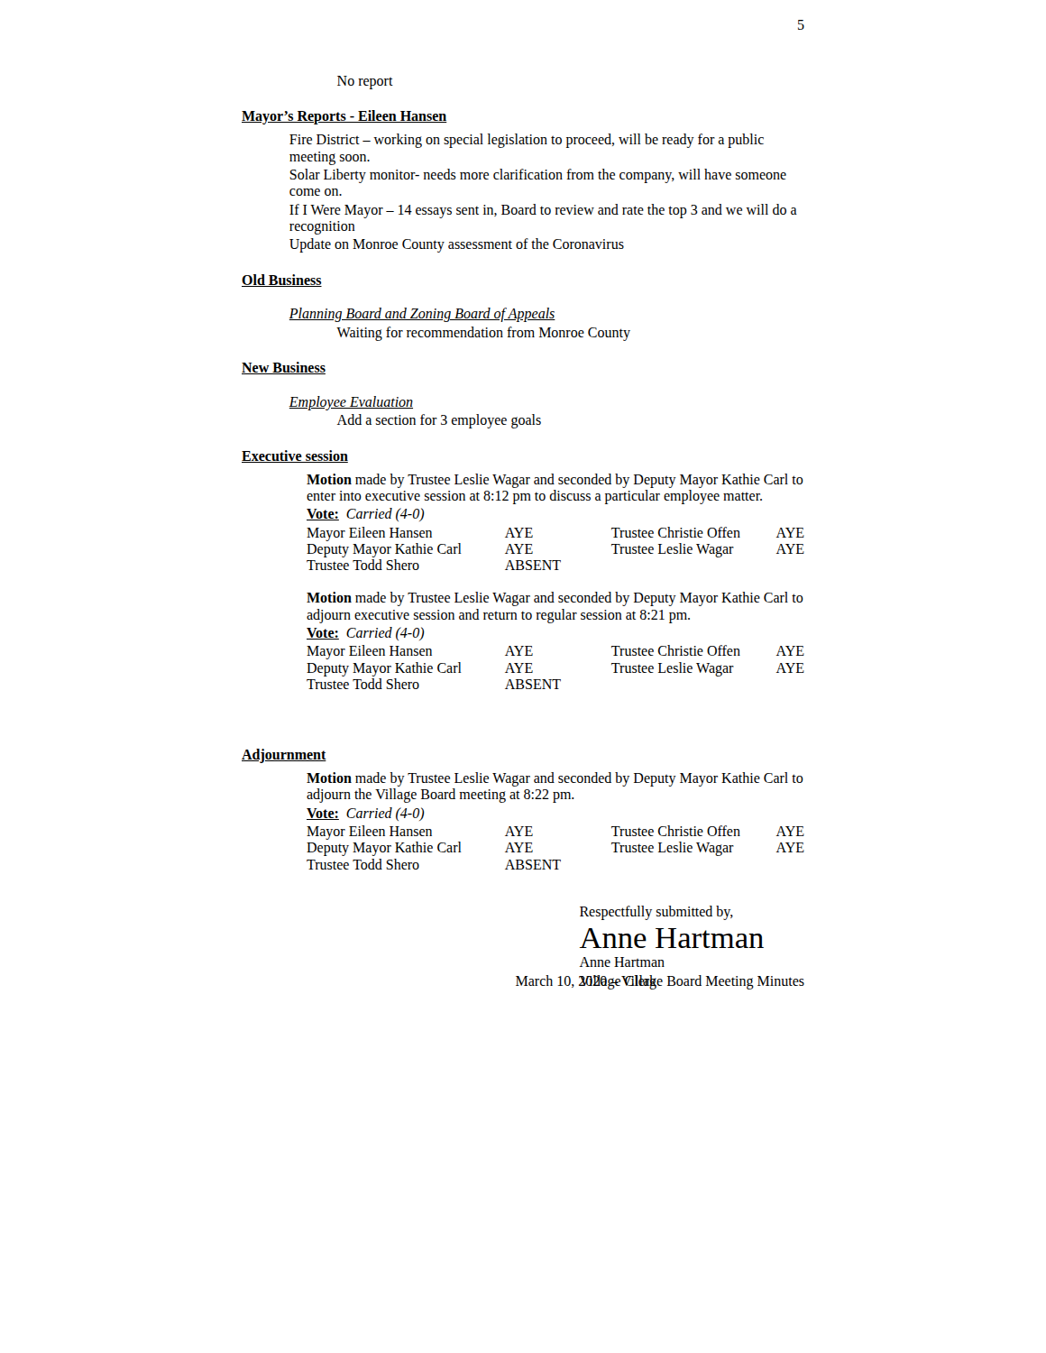5
No report
Mayor’s Reports - Eileen Hansen
Fire District – working on special legislation to proceed, will be ready for a public meeting soon.
Solar Liberty monitor- needs more clarification from the company, will have someone come on.
If I Were Mayor – 14 essays sent in, Board to review and rate the top 3 and we will do a recognition
Update on Monroe County assessment of the Coronavirus
Old Business
Planning Board and Zoning Board of Appeals
Waiting for recommendation from Monroe County
New Business
Employee Evaluation
Add a section for 3 employee goals
Executive session
Motion made by Trustee Leslie Wagar and seconded by Deputy Mayor Kathie Carl to enter into executive session at 8:12 pm to discuss a particular employee matter.
Vote: Carried (4-0)
| Mayor Eileen Hansen | AYE | Trustee Christie Offen | AYE |
| Deputy Mayor Kathie Carl | AYE | Trustee Leslie Wagar | AYE |
| Trustee Todd Shero | ABSENT | | |
Motion made by Trustee Leslie Wagar and seconded by Deputy Mayor Kathie Carl to adjourn executive session and return to regular session at 8:21 pm.
Vote: Carried (4-0)
| Mayor Eileen Hansen | AYE | Trustee Christie Offen | AYE |
| Deputy Mayor Kathie Carl | AYE | Trustee Leslie Wagar | AYE |
| Trustee Todd Shero | ABSENT | | |
Adjournment
Motion made by Trustee Leslie Wagar and seconded by Deputy Mayor Kathie Carl to adjourn the Village Board meeting at 8:22 pm.
Vote: Carried (4-0)
| Mayor Eileen Hansen | AYE | Trustee Christie Offen | AYE |
| Deputy Mayor Kathie Carl | AYE | Trustee Leslie Wagar | AYE |
| Trustee Todd Shero | ABSENT | | |
Respectfully submitted by,
Anne Hartman
Anne Hartman
Village Clerk
March 10, 2020 – Village Board Meeting Minutes